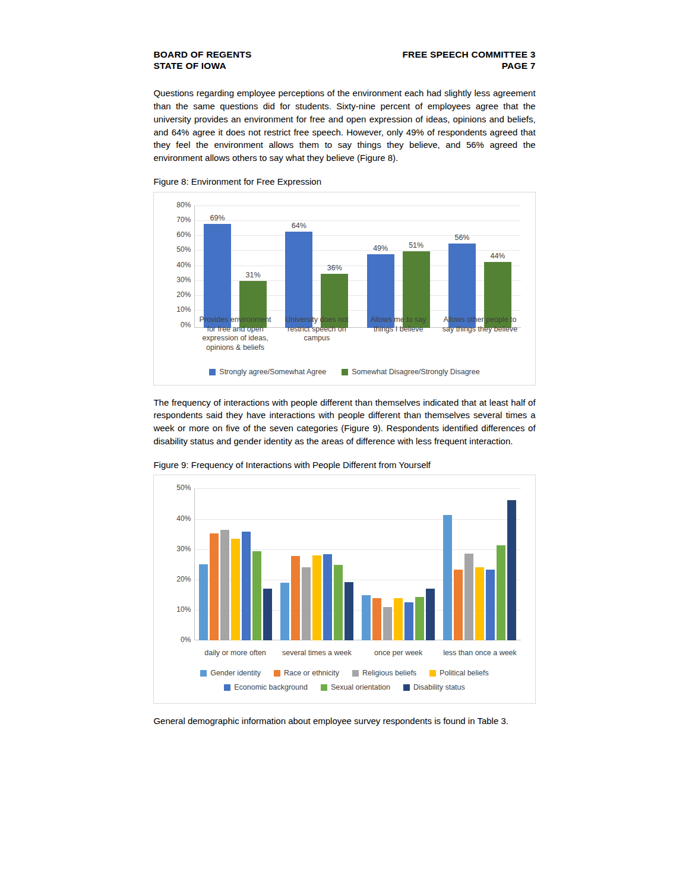BOARD OF REGENTS
STATE OF IOWA
FREE SPEECH COMMITTEE 3
PAGE 7
Questions regarding employee perceptions of the environment each had slightly less agreement than the same questions did for students. Sixty-nine percent of employees agree that the university provides an environment for free and open expression of ideas, opinions and beliefs, and 64% agree it does not restrict free speech. However, only 49% of respondents agreed that they feel the environment allows them to say things they believe, and 56% agreed the environment allows others to say what they believe (Figure 8).
Figure 8: Environment for Free Expression
80%
70%
60%
50%
40%
30%
20%
10%
0%
69%
31%
64%
36%
49%
51%
56%
44%
Provides environment for free and open expression of ideas, opinions & beliefs
University does not restrict speech on campus
Allows me to say things I believe
Allows other people to say things they believe
Strongly agree/Somewhat Agree Somewhat Disagree/Strongly Disagree
The frequency of interactions with people different than themselves indicated that at least half of respondents said they have interactions with people different than themselves several times a week or more on five of the seven categories (Figure 9). Respondents identified differences of disability status and gender identity as the areas of difference with less frequent interaction.
Figure 9: Frequency of Interactions with People Different from Yourself
50%
40%
30%
20%
10%
0%
daily or more often
several times a week
once per week
less than once a week
Gender identity Race or ethnicity Religious beliefs Political beliefs
Economic background Sexual orientation Disability status
General demographic information about employee survey respondents is found in Table 3.